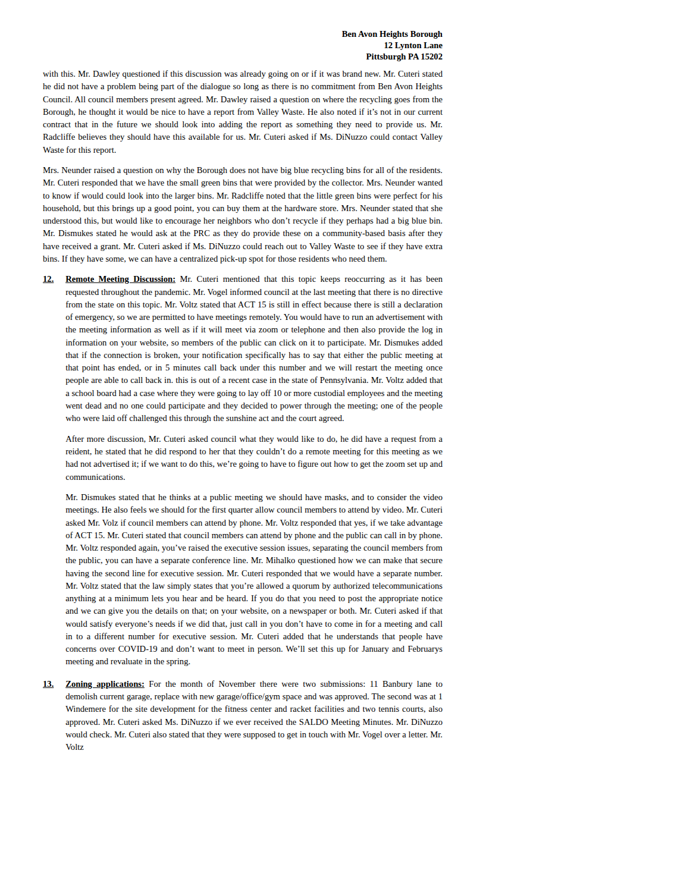Ben Avon Heights Borough 12 Lynton Lane Pittsburgh PA 15202
with this. Mr. Dawley questioned if this discussion was already going on or if it was brand new. Mr. Cuteri stated he did not have a problem being part of the dialogue so long as there is no commitment from Ben Avon Heights Council. All council members present agreed. Mr. Dawley raised a question on where the recycling goes from the Borough, he thought it would be nice to have a report from Valley Waste. He also noted if it’s not in our current contract that in the future we should look into adding the report as something they need to provide us. Mr. Radcliffe believes they should have this available for us. Mr. Cuteri asked if Ms. DiNuzzo could contact Valley Waste for this report.
Mrs. Neunder raised a question on why the Borough does not have big blue recycling bins for all of the residents. Mr. Cuteri responded that we have the small green bins that were provided by the collector. Mrs. Neunder wanted to know if would could look into the larger bins. Mr. Radcliffe noted that the little green bins were perfect for his household, but this brings up a good point, you can buy them at the hardware store. Mrs. Neunder stated that she understood this, but would like to encourage her neighbors who don’t recycle if they perhaps had a big blue bin. Mr. Dismukes stated he would ask at the PRC as they do provide these on a community-based basis after they have received a grant. Mr. Cuteri asked if Ms. DiNuzzo could reach out to Valley Waste to see if they have extra bins. If they have some, we can have a centralized pick-up spot for those residents who need them.
12.
Remote Meeting Discussion: Mr. Cuteri mentioned that this topic keeps reoccurring as it has been requested throughout the pandemic. Mr. Vogel informed council at the last meeting that there is no directive from the state on this topic. Mr. Voltz stated that ACT 15 is still in effect because there is still a declaration of emergency, so we are permitted to have meetings remotely. You would have to run an advertisement with the meeting information as well as if it will meet via zoom or telephone and then also provide the log in information on your website, so members of the public can click on it to participate. Mr. Dismukes added that if the connection is broken, your notification specifically has to say that either the public meeting at that point has ended, or in 5 minutes call back under this number and we will restart the meeting once people are able to call back in. this is out of a recent case in the state of Pennsylvania. Mr. Voltz added that a school board had a case where they were going to lay off 10 or more custodial employees and the meeting went dead and no one could participate and they decided to power through the meeting; one of the people who were laid off challenged this through the sunshine act and the court agreed.
After more discussion, Mr. Cuteri asked council what they would like to do, he did have a request from a reident, he stated that he did respond to her that they couldn’t do a remote meeting for this meeting as we had not advertised it; if we want to do this, we’re going to have to figure out how to get the zoom set up and communications.
Mr. Dismukes stated that he thinks at a public meeting we should have masks, and to consider the video meetings. He also feels we should for the first quarter allow council members to attend by video. Mr. Cuteri asked Mr. Volz if council members can attend by phone. Mr. Voltz responded that yes, if we take advantage of ACT 15. Mr. Cuteri stated that council members can attend by phone and the public can call in by phone. Mr. Voltz responded again, you’ve raised the executive session issues, separating the council members from the public, you can have a separate conference line. Mr. Mihalko questioned how we can make that secure having the second line for executive session. Mr. Cuteri responded that we would have a separate number. Mr. Voltz stated that the law simply states that you’re allowed a quorum by authorized telecommunications anything at a minimum lets you hear and be heard. If you do that you need to post the appropriate notice and we can give you the details on that; on your website, on a newspaper or both. Mr. Cuteri asked if that would satisfy everyone’s needs if we did that, just call in you don’t have to come in for a meeting and call in to a different number for executive session. Mr. Cuteri added that he understands that people have concerns over COVID-19 and don’t want to meet in person. We’ll set this up for January and Februarys meeting and revaluate in the spring.
13.
Zoning applications: For the month of November there were two submissions: 11 Banbury lane to demolish current garage, replace with new garage/office/gym space and was approved. The second was at 1 Windemere for the site development for the fitness center and racket facilities and two tennis courts, also approved. Mr. Cuteri asked Ms. DiNuzzo if we ever received the SALDO Meeting Minutes. Mr. DiNuzzo would check. Mr. Cuteri also stated that they were supposed to get in touch with Mr. Vogel over a letter. Mr. Voltz